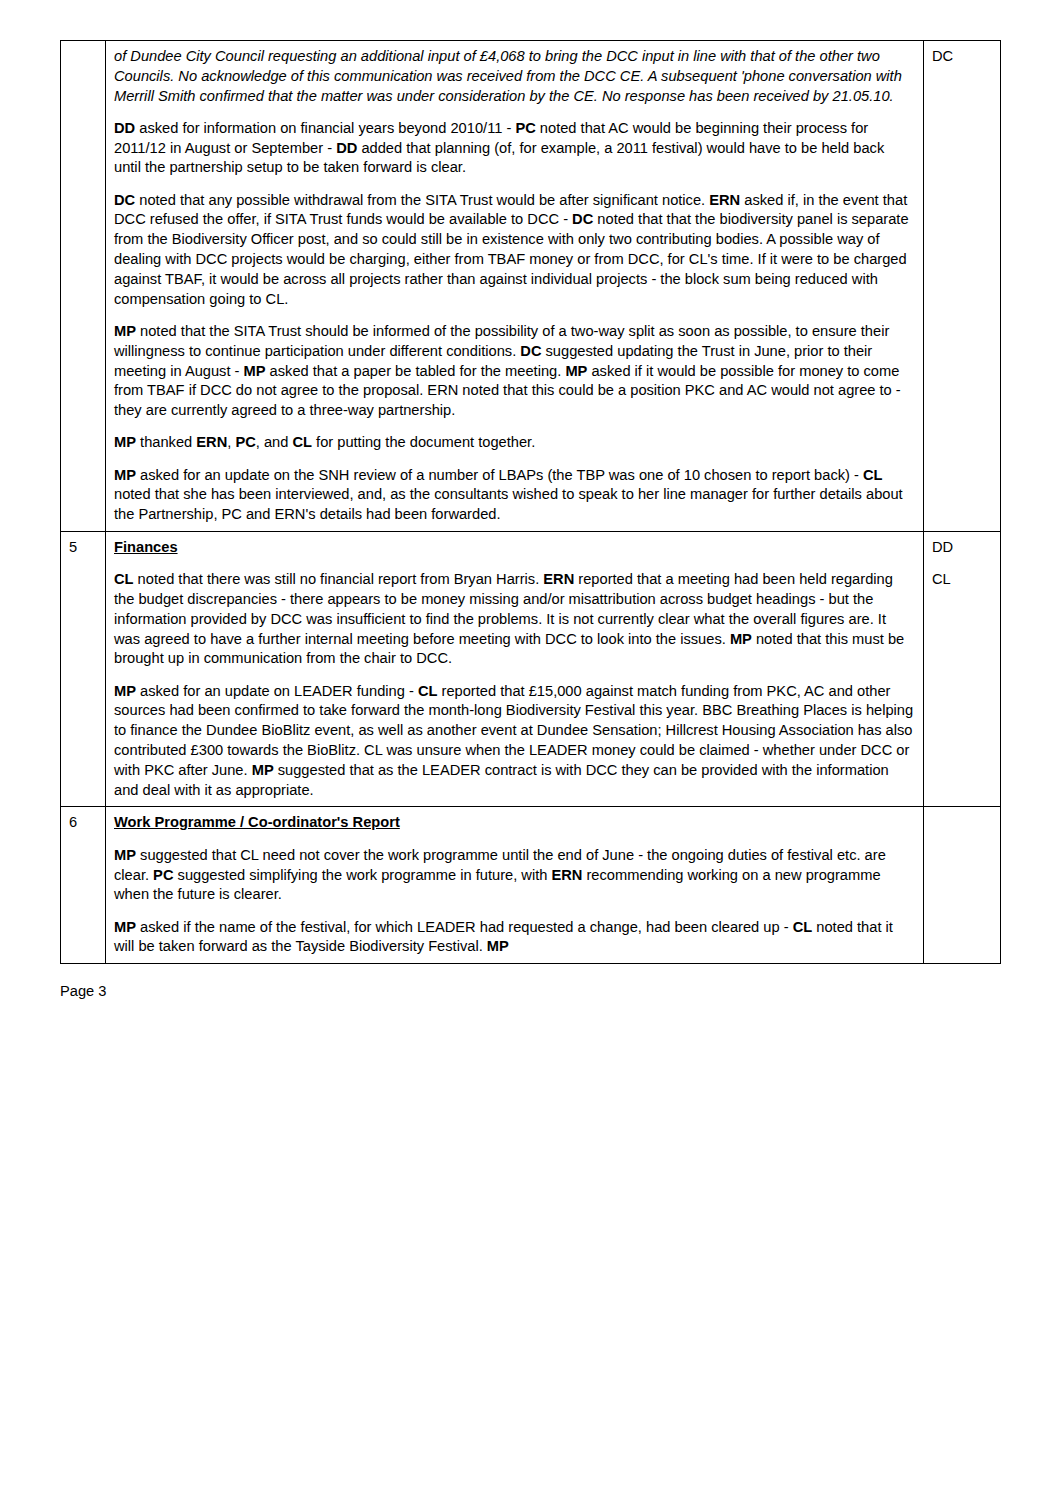| | of Dundee City Council requesting an additional input of £4,068 to bring the DCC input in line with that of the other two Councils. No acknowledge of this communication was received from the DCC CE. A subsequent 'phone conversation with Merrill Smith confirmed that the matter was under consideration by the CE. No response has been received by 21.05.10. DD asked for information on financial years beyond 2010/11 - PC noted that AC would be beginning their process for 2011/12 in August or September - DD added that planning (of, for example, a 2011 festival) would have to be held back until the partnership setup to be taken forward is clear. DC noted that any possible withdrawal from the SITA Trust would be after significant notice. ERN asked if, in the event that DCC refused the offer, if SITA Trust funds would be available to DCC - DC noted that that the biodiversity panel is separate from the Biodiversity Officer post, and so could still be in existence with only two contributing bodies. A possible way of dealing with DCC projects would be charging, either from TBAF money or from DCC, for CL's time. If it were to be charged against TBAF, it would be across all projects rather than against individual projects - the block sum being reduced with compensation going to CL. MP noted that the SITA Trust should be informed of the possibility of a two-way split as soon as possible, to ensure their willingness to continue participation under different conditions. DC suggested updating the Trust in June, prior to their meeting in August - MP asked that a paper be tabled for the meeting. MP asked if it would be possible for money to come from TBAF if DCC do not agree to the proposal. ERN noted that this could be a position PKC and AC would not agree to - they are currently agreed to a three-way partnership. MP thanked ERN , PC , and CL for putting the document together. MP asked for an update on the SNH review of a number of LBAPs (the TBP was one of 10 chosen to report back) - CL noted that she has been interviewed, and, as the consultants wished to speak to her line manager for further details about the Partnership, PC and ERN's details had been forwarded. | DC |
| 5 | Finances CL noted that there was still no financial report from Bryan Harris. ERN reported that a meeting had been held regarding the budget discrepancies - there appears to be money missing and/or misattribution across budget headings - but the information provided by DCC was insufficient to find the problems. It is not currently clear what the overall figures are. It was agreed to have a further internal meeting before meeting with DCC to look into the issues. MP noted that this must be brought up in communication from the chair to DCC. MP asked for an update on LEADER funding - CL reported that £15,000 against match funding from PKC, AC and other sources had been confirmed to take forward the month-long Biodiversity Festival this year. BBC Breathing Places is helping to finance the Dundee BioBlitz event, as well as another event at Dundee Sensation; Hillcrest Housing Association has also contributed £300 towards the BioBlitz. CL was unsure when the LEADER money could be claimed - whether under DCC or with PKC after June. MP suggested that as the LEADER contract is with DCC they can be provided with the information and deal with it as appropriate. | DD CL |
| 6 | Work Programme / Co-ordinator's Report MP suggested that CL need not cover the work programme until the end of June - the ongoing duties of festival etc. are clear. PC suggested simplifying the work programme in future, with ERN recommending working on a new programme when the future is clearer. MP asked if the name of the festival, for which LEADER had requested a change, had been cleared up - CL noted that it will be taken forward as the Tayside Biodiversity Festival. MP | |
Page 3